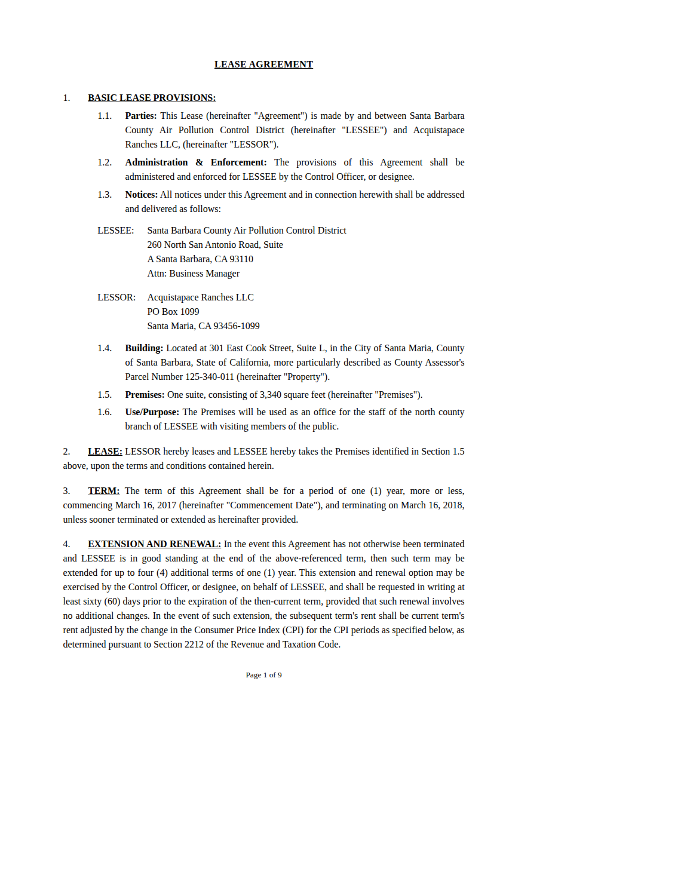LEASE AGREEMENT
1. BASIC LEASE PROVISIONS:
1.1. Parties: This Lease (hereinafter "Agreement") is made by and between Santa Barbara County Air Pollution Control District (hereinafter "LESSEE") and Acquistapace Ranches LLC, (hereinafter "LESSOR").
1.2. Administration & Enforcement: The provisions of this Agreement shall be administered and enforced for LESSEE by the Control Officer, or designee.
1.3. Notices: All notices under this Agreement and in connection herewith shall be addressed and delivered as follows:
LESSEE:
Santa Barbara County Air Pollution Control District
260 North San Antonio Road, Suite
A Santa Barbara, CA 93110
Attn: Business Manager
LESSOR:
Acquistapace Ranches LLC
PO Box 1099
Santa Maria, CA 93456-1099
1.4. Building: Located at 301 East Cook Street, Suite L, in the City of Santa Maria, County of Santa Barbara, State of California, more particularly described as County Assessor's Parcel Number 125-340-011 (hereinafter "Property").
1.5. Premises: One suite, consisting of 3,340 square feet (hereinafter "Premises").
1.6. Use/Purpose: The Premises will be used as an office for the staff of the north county branch of LESSEE with visiting members of the public.
2. LEASE: LESSOR hereby leases and LESSEE hereby takes the Premises identified in Section 1.5 above, upon the terms and conditions contained herein.
3. TERM: The term of this Agreement shall be for a period of one (1) year, more or less, commencing March 16, 2017 (hereinafter "Commencement Date"), and terminating on March 16, 2018, unless sooner terminated or extended as hereinafter provided.
4. EXTENSION AND RENEWAL: In the event this Agreement has not otherwise been terminated and LESSEE is in good standing at the end of the above-referenced term, then such term may be extended for up to four (4) additional terms of one (1) year. This extension and renewal option may be exercised by the Control Officer, or designee, on behalf of LESSEE, and shall be requested in writing at least sixty (60) days prior to the expiration of the then-current term, provided that such renewal involves no additional changes. In the event of such extension, the subsequent term's rent shall be current term's rent adjusted by the change in the Consumer Price Index (CPI) for the CPI periods as specified below, as determined pursuant to Section 2212 of the Revenue and Taxation Code.
Page 1 of 9